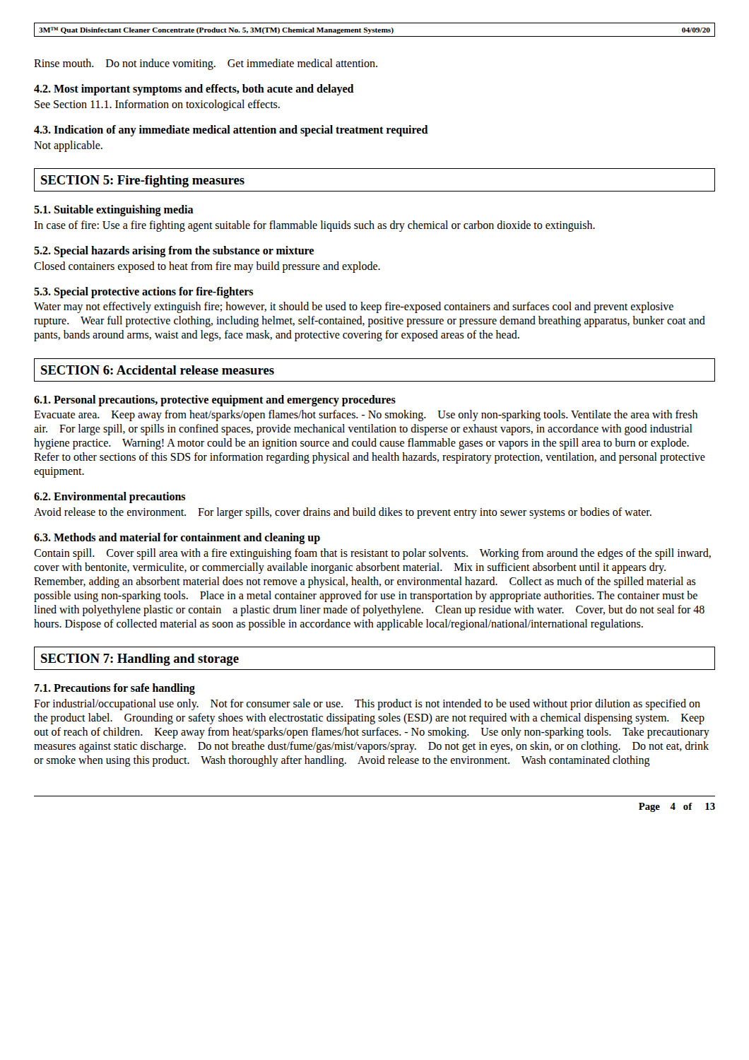04/09/20 3M™ Quat Disinfectant Cleaner Concentrate (Product No. 5, 3M(TM) Chemical Management Systems)
Rinse mouth. Do not induce vomiting. Get immediate medical attention.
4.2. Most important symptoms and effects, both acute and delayed
See Section 11.1. Information on toxicological effects.
4.3. Indication of any immediate medical attention and special treatment required
Not applicable.
SECTION 5: Fire-fighting measures
5.1. Suitable extinguishing media
In case of fire: Use a fire fighting agent suitable for flammable liquids such as dry chemical or carbon dioxide to extinguish.
5.2. Special hazards arising from the substance or mixture
Closed containers exposed to heat from fire may build pressure and explode.
5.3. Special protective actions for fire-fighters
Water may not effectively extinguish fire; however, it should be used to keep fire-exposed containers and surfaces cool and prevent explosive rupture. Wear full protective clothing, including helmet, self-contained, positive pressure or pressure demand breathing apparatus, bunker coat and pants, bands around arms, waist and legs, face mask, and protective covering for exposed areas of the head.
SECTION 6: Accidental release measures
6.1. Personal precautions, protective equipment and emergency procedures
Evacuate area. Keep away from heat/sparks/open flames/hot surfaces. - No smoking. Use only non-sparking tools. Ventilate the area with fresh air. For large spill, or spills in confined spaces, provide mechanical ventilation to disperse or exhaust vapors, in accordance with good industrial hygiene practice. Warning! A motor could be an ignition source and could cause flammable gases or vapors in the spill area to burn or explode. Refer to other sections of this SDS for information regarding physical and health hazards, respiratory protection, ventilation, and personal protective equipment.
6.2. Environmental precautions
Avoid release to the environment. For larger spills, cover drains and build dikes to prevent entry into sewer systems or bodies of water.
6.3. Methods and material for containment and cleaning up
Contain spill. Cover spill area with a fire extinguishing foam that is resistant to polar solvents. Working from around the edges of the spill inward, cover with bentonite, vermiculite, or commercially available inorganic absorbent material. Mix in sufficient absorbent until it appears dry. Remember, adding an absorbent material does not remove a physical, health, or environmental hazard. Collect as much of the spilled material as possible using non-sparking tools. Place in a metal container approved for use in transportation by appropriate authorities. The container must be lined with polyethylene plastic or contain a plastic drum liner made of polyethylene. Clean up residue with water. Cover, but do not seal for 48 hours. Dispose of collected material as soon as possible in accordance with applicable local/regional/national/international regulations.
SECTION 7: Handling and storage
7.1. Precautions for safe handling
For industrial/occupational use only. Not for consumer sale or use. This product is not intended to be used without prior dilution as specified on the product label. Grounding or safety shoes with electrostatic dissipating soles (ESD) are not required with a chemical dispensing system. Keep out of reach of children. Keep away from heat/sparks/open flames/hot surfaces. - No smoking. Use only non-sparking tools. Take precautionary measures against static discharge. Do not breathe dust/fume/gas/mist/vapors/spray. Do not get in eyes, on skin, or on clothing. Do not eat, drink or smoke when using this product. Wash thoroughly after handling. Avoid release to the environment. Wash contaminated clothing
Page 4 of 13